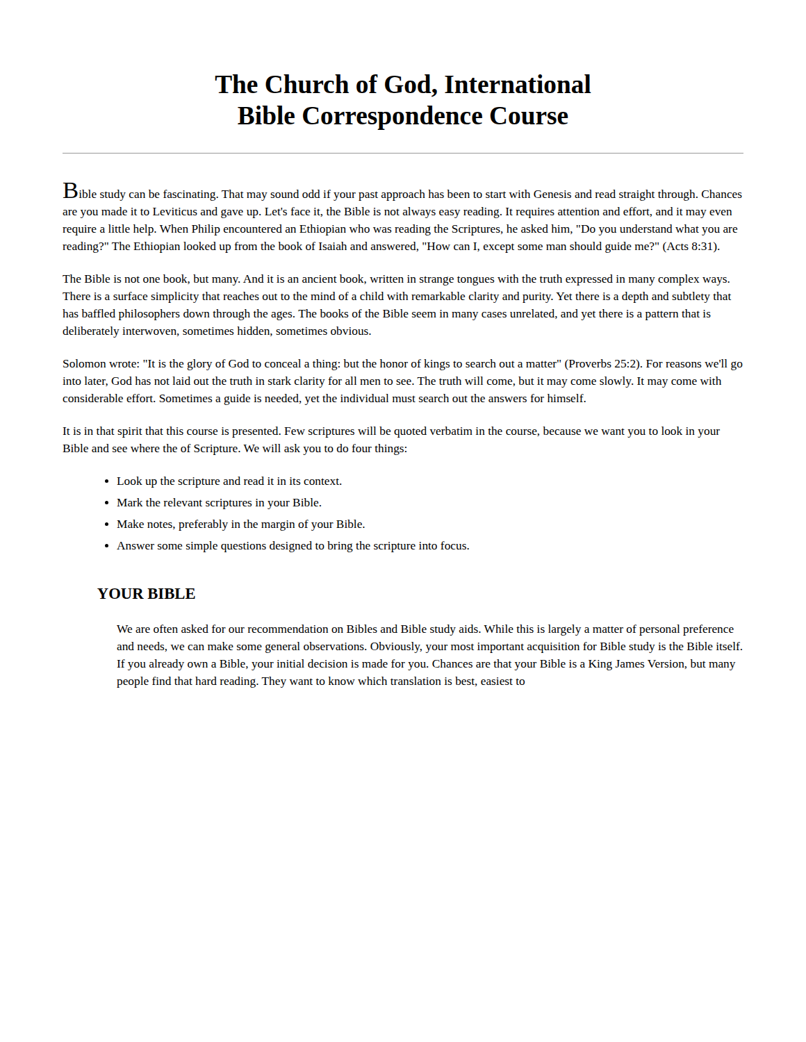The Church of God, International
Bible Correspondence Course
Bible study can be fascinating. That may sound odd if your past approach has been to start with Genesis and read straight through. Chances are you made it to Leviticus and gave up. Let's face it, the Bible is not always easy reading. It requires attention and effort, and it may even require a little help. When Philip encountered an Ethiopian who was reading the Scriptures, he asked him, "Do you understand what you are reading?" The Ethiopian looked up from the book of Isaiah and answered, "How can I, except some man should guide me?" (Acts 8:31).
The Bible is not one book, but many. And it is an ancient book, written in strange tongues with the truth expressed in many complex ways. There is a surface simplicity that reaches out to the mind of a child with remarkable clarity and purity. Yet there is a depth and subtlety that has baffled philosophers down through the ages. The books of the Bible seem in many cases unrelated, and yet there is a pattern that is deliberately interwoven, sometimes hidden, sometimes obvious.
Solomon wrote: "It is the glory of God to conceal a thing: but the honor of kings to search out a matter" (Proverbs 25:2). For reasons we'll go into later, God has not laid out the truth in stark clarity for all men to see. The truth will come, but it may come slowly. It may come with considerable effort. Sometimes a guide is needed, yet the individual must search out the answers for himself.
It is in that spirit that this course is presented. Few scriptures will be quoted verbatim in the course, because we want you to look in your Bible and see where the of Scripture. We will ask you to do four things:
Look up the scripture and read it in its context.
Mark the relevant scriptures in your Bible.
Make notes, preferably in the margin of your Bible.
Answer some simple questions designed to bring the scripture into focus.
YOUR BIBLE
We are often asked for our recommendation on Bibles and Bible study aids. While this is largely a matter of personal preference and needs, we can make some general observations. Obviously, your most important acquisition for Bible study is the Bible itself. If you already own a Bible, your initial decision is made for you. Chances are that your Bible is a King James Version, but many people find that hard reading. They want to know which translation is best, easiest to